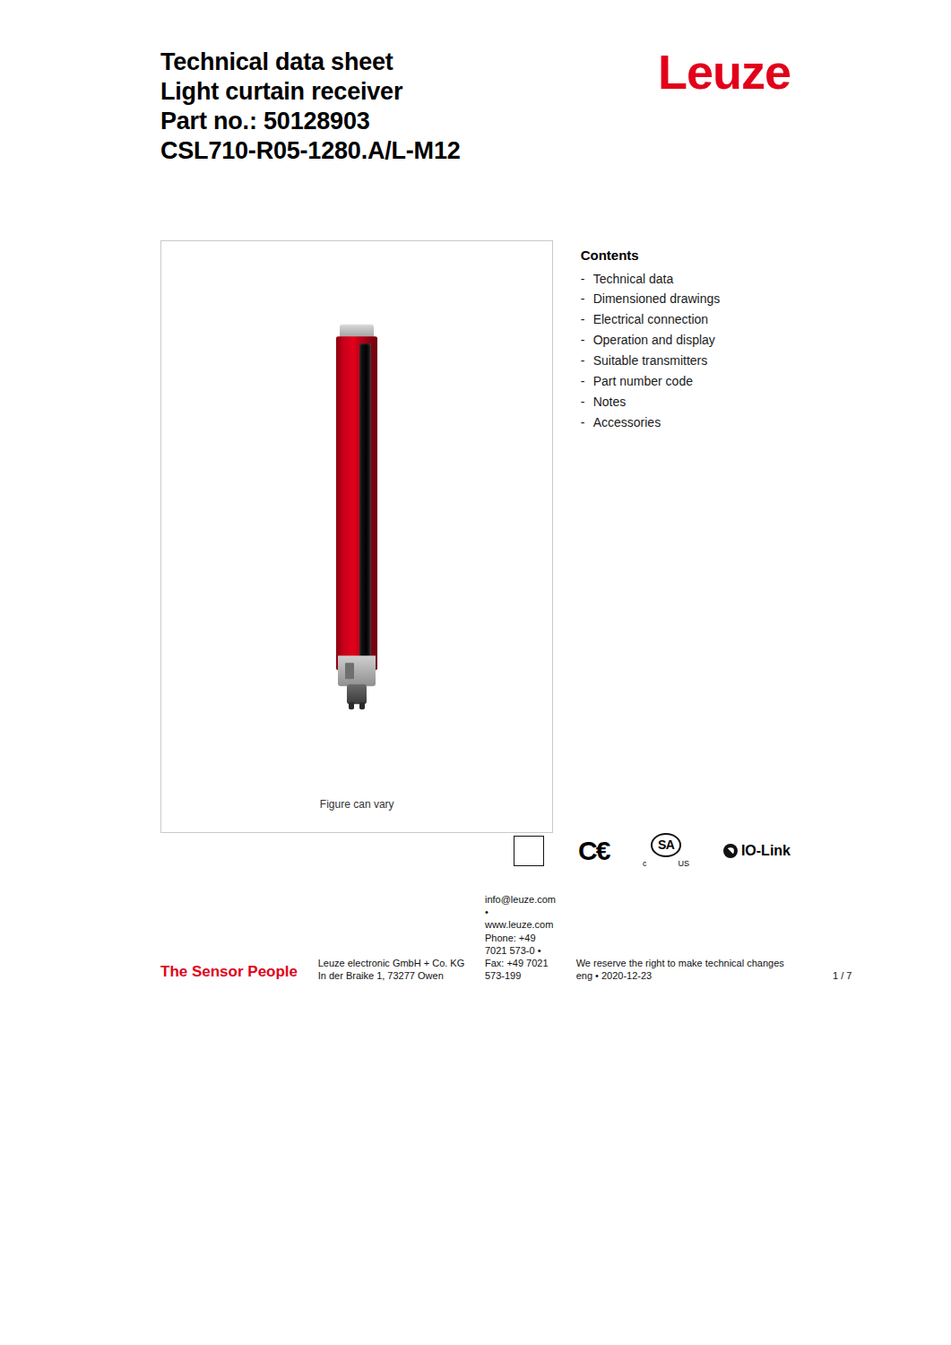Technical data sheet Light curtain receiver Part no.: 50128903 CSL710-R05-1280.A/L-M12
Leuze
Figure can vary
Contents
Technical data
Dimensioned drawings
Electrical connection
Operation and display
Suitable transmitters
Part number code
Notes
Accessories
C€
SA
cUS
IO-Link
The Sensor People
Leuze electronic GmbH + Co. KG
In der Braike 1, 73277 Owen
info@leuze.com • www.leuze.com
Phone: +49 7021 573-0 • Fax: +49 7021 573-199
We reserve the right to make technical changes
eng • 2020-12-23
1 / 7